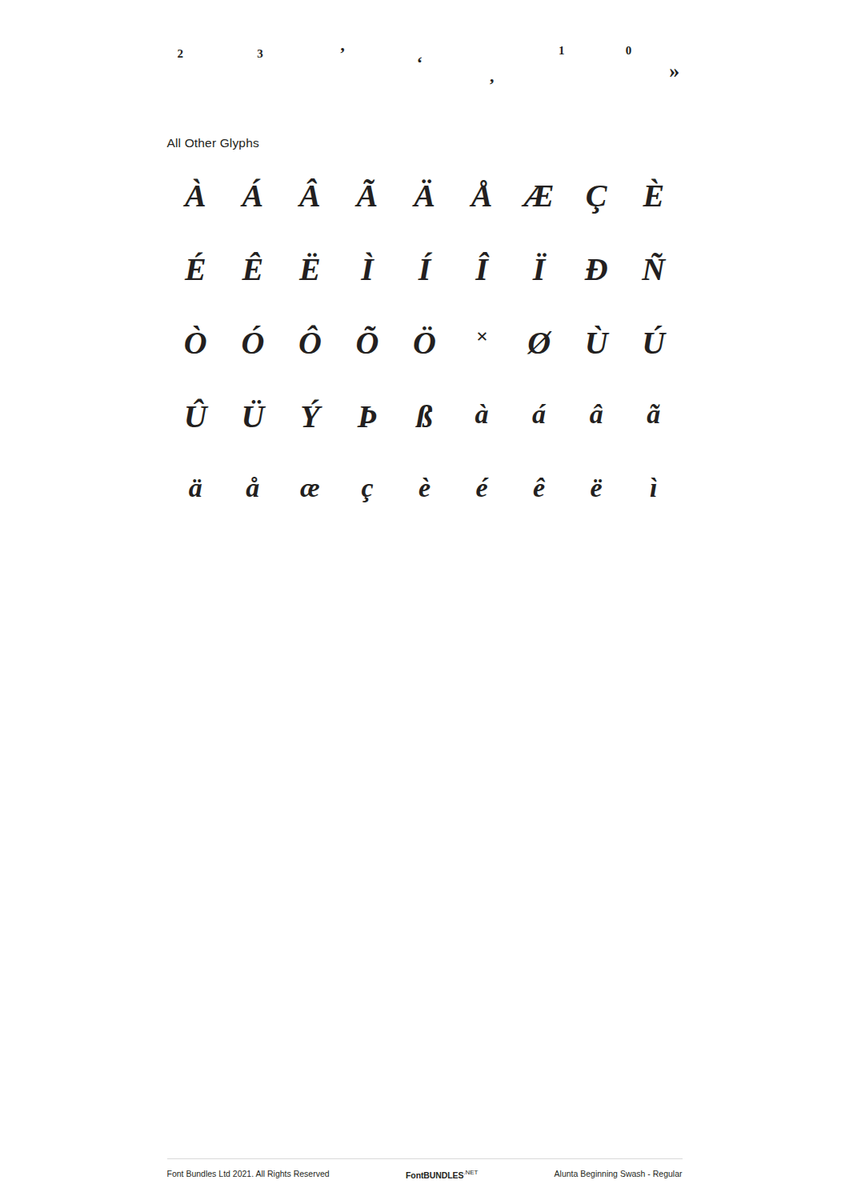2 3 ’ ‘ ‚ 1 0 »
All Other Glyphs
À
Á
Â
Ã
Ä
Å
Æ
Ç
È
É
Ê
Ë
Ì
Í
Î
Ï
Ð
Ñ
Ò
Ó
Ô
Õ
Ö
×
Ø
Ù
Ú
Û
Ü
Ý
Þ
ß
à
á
â
ã
ä
å
æ
ç
è
é
ê
ë
ì
Font Bundles Ltd 2021. All Rights Reserved
FontBUNDLES.NET
Alunta Beginning Swash - Regular